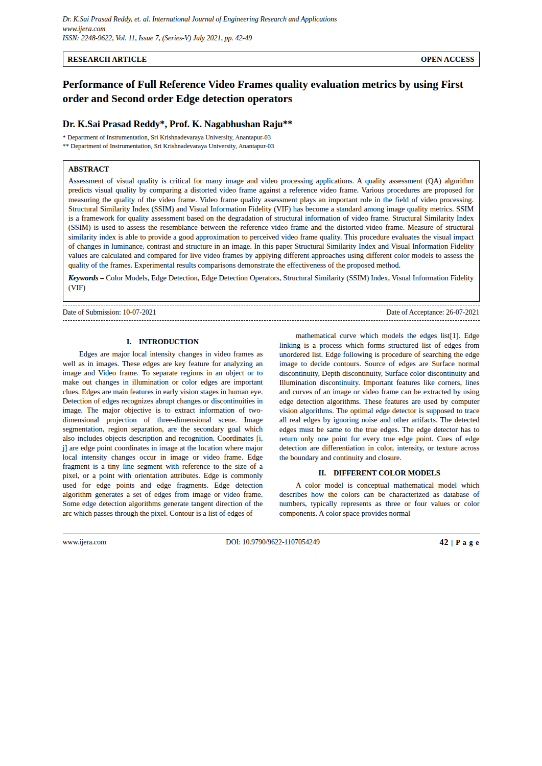Dr. K.Sai Prasad Reddy, et. al. International Journal of Engineering Research and Applications
www.ijera.com
ISSN: 2248-9622, Vol. 11, Issue 7, (Series-V) July 2021, pp. 42-49
RESEARCH ARTICLE OPEN ACCESS
Performance of Full Reference Video Frames quality evaluation metrics by using First order and Second order Edge detection operators
Dr. K.Sai Prasad Reddy*, Prof. K. Nagabhushan Raju**
* Department of Instrumentation, Sri Krishnadevaraya University, Anantapur-03
** Department of Instrumentation, Sri Krishnadevaraya University, Anantapur-03
ABSTRACT
Assessment of visual quality is critical for many image and video processing applications. A quality assessment (QA) algorithm predicts visual quality by comparing a distorted video frame against a reference video frame. Various procedures are proposed for measuring the quality of the video frame. Video frame quality assessment plays an important role in the field of video processing. Structural Similarity Index (SSIM) and Visual Information Fidelity (VIF) has become a standard among image quality metrics. SSIM is a framework for quality assessment based on the degradation of structural information of video frame. Structural Similarity Index (SSIM) is used to assess the resemblance between the reference video frame and the distorted video frame. Measure of structural similarity index is able to provide a good approximation to perceived video frame quality. This procedure evaluates the visual impact of changes in luminance, contrast and structure in an image. In this paper Structural Similarity Index and Visual Information Fidelity values are calculated and compared for live video frames by applying different approaches using different color models to assess the quality of the frames. Experimental results comparisons demonstrate the effectiveness of the proposed method.
Keywords – Color Models, Edge Detection, Edge Detection Operators, Structural Similarity (SSIM) Index, Visual Information Fidelity (VIF)
Date of Submission: 10-07-2021 Date of Acceptance: 26-07-2021
I. INTRODUCTION
Edges are major local intensity changes in video frames as well as in images. These edges are key feature for analyzing an image and Video frame. To separate regions in an object or to make out changes in illumination or color edges are important clues. Edges are main features in early vision stages in human eye. Detection of edges recognizes abrupt changes or discontinuities in image. The major objective is to extract information of two-dimensional projection of three-dimensional scene. Image segmentation, region separation, are the secondary goal which also includes objects description and recognition. Coordinates [i, j] are edge point coordinates in image at the location where major local intensity changes occur in image or video frame. Edge fragment is a tiny line segment with reference to the size of a pixel, or a point with orientation attributes. Edge is commonly used for edge points and edge fragments. Edge detection algorithm generates a set of edges from image or video frame. Some edge detection algorithms generate tangent direction of the arc which passes through the pixel. Contour is a list of edges of
mathematical curve which models the edges list[1]. Edge linking is a process which forms structured list of edges from unordered list. Edge following is procedure of searching the edge image to decide contours. Source of edges are Surface normal discontinuity, Depth discontinuity, Surface color discontinuity and Illumination discontinuity. Important features like corners, lines and curves of an image or video frame can be extracted by using edge detection algorithms. These features are used by computer vision algorithms. The optimal edge detector is supposed to trace all real edges by ignoring noise and other artifacts. The detected edges must be same to the true edges. The edge detector has to return only one point for every true edge point. Cues of edge detection are differentiation in color, intensity, or texture across the boundary and continuity and closure.
II. DIFFERENT COLOR MODELS
A color model is conceptual mathematical model which describes how the colors can be characterized as database of numbers, typically represents as three or four values or color components. A color space provides normal
www.ijera.com DOI: 10.9790/9622-1107054249 42 | P a g e